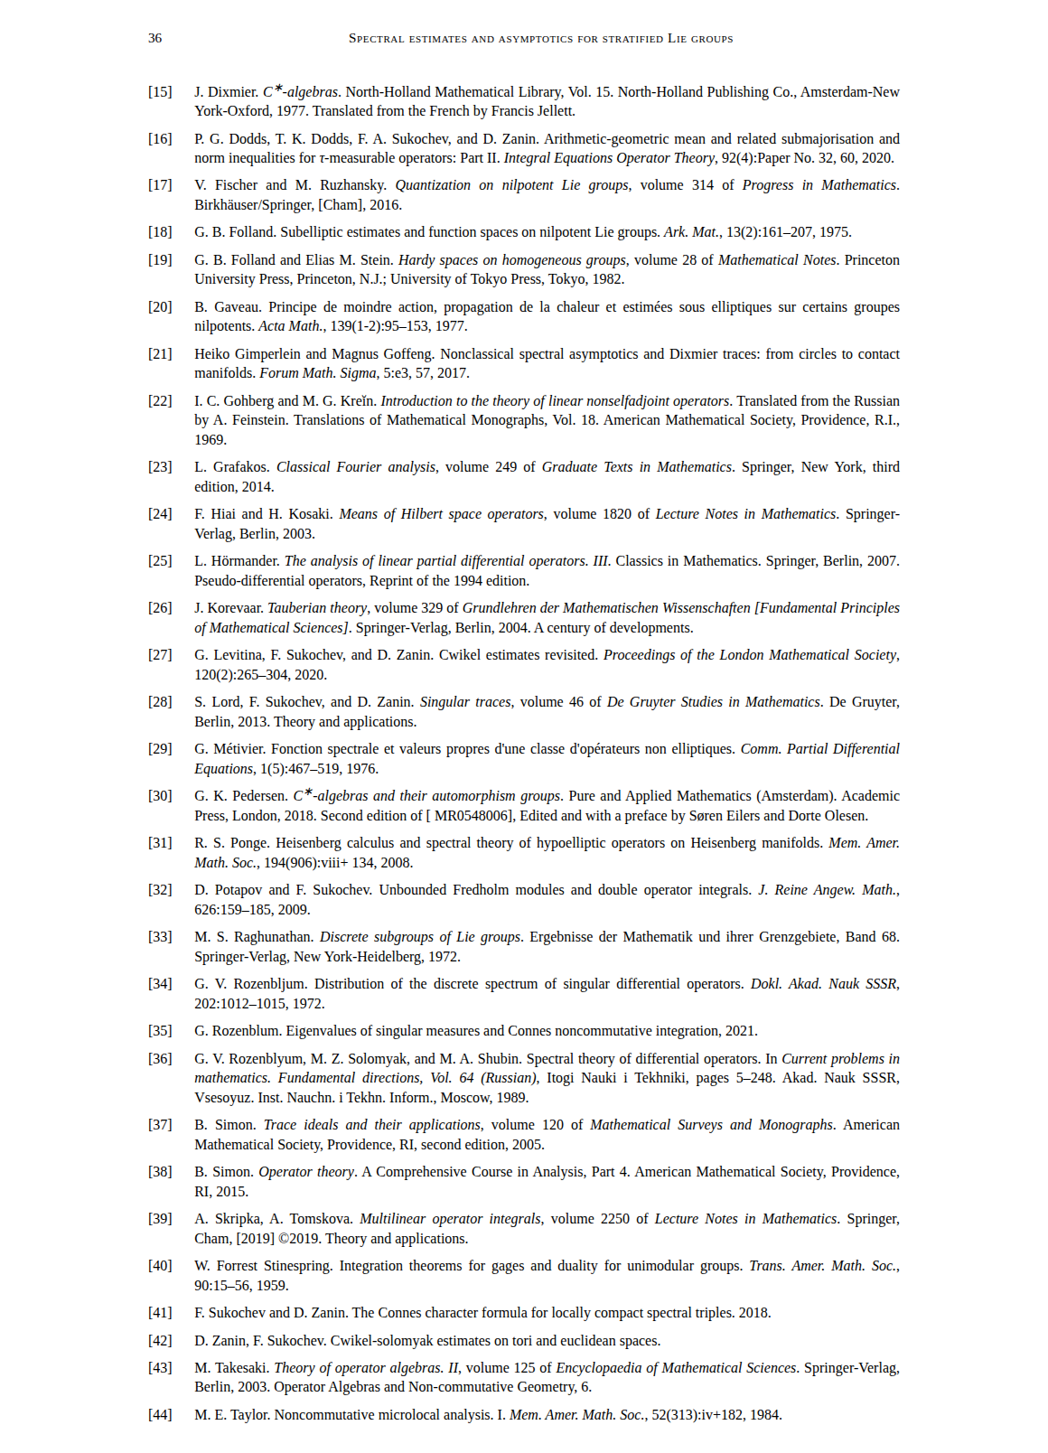36 Spectral estimates and asymptotics for stratified Lie groups
[15] J. Dixmier. C∗-algebras. North-Holland Mathematical Library, Vol. 15. North-Holland Publishing Co., Amsterdam-New York-Oxford, 1977. Translated from the French by Francis Jellett.
[16] P. G. Dodds, T. K. Dodds, F. A. Sukochev, and D. Zanin. Arithmetic-geometric mean and related submajorisation and norm inequalities for τ-measurable operators: Part II. Integral Equations Operator Theory, 92(4):Paper No. 32, 60, 2020.
[17] V. Fischer and M. Ruzhansky. Quantization on nilpotent Lie groups, volume 314 of Progress in Mathematics. Birkhäuser/Springer, [Cham], 2016.
[18] G. B. Folland. Subelliptic estimates and function spaces on nilpotent Lie groups. Ark. Mat., 13(2):161–207, 1975.
[19] G. B. Folland and Elias M. Stein. Hardy spaces on homogeneous groups, volume 28 of Mathematical Notes. Princeton University Press, Princeton, N.J.; University of Tokyo Press, Tokyo, 1982.
[20] B. Gaveau. Principe de moindre action, propagation de la chaleur et estimées sous elliptiques sur certains groupes nilpotents. Acta Math., 139(1-2):95–153, 1977.
[21] Heiko Gimperlein and Magnus Goffeng. Nonclassical spectral asymptotics and Dixmier traces: from circles to contact manifolds. Forum Math. Sigma, 5:e3, 57, 2017.
[22] I. C. Gohberg and M. G. Kreĭn. Introduction to the theory of linear nonselfadjoint operators. Translated from the Russian by A. Feinstein. Translations of Mathematical Monographs, Vol. 18. American Mathematical Society, Providence, R.I., 1969.
[23] L. Grafakos. Classical Fourier analysis, volume 249 of Graduate Texts in Mathematics. Springer, New York, third edition, 2014.
[24] F. Hiai and H. Kosaki. Means of Hilbert space operators, volume 1820 of Lecture Notes in Mathematics. Springer-Verlag, Berlin, 2003.
[25] L. Hörmander. The analysis of linear partial differential operators. III. Classics in Mathematics. Springer, Berlin, 2007. Pseudo-differential operators, Reprint of the 1994 edition.
[26] J. Korevaar. Tauberian theory, volume 329 of Grundlehren der Mathematischen Wissenschaften [Fundamental Principles of Mathematical Sciences]. Springer-Verlag, Berlin, 2004. A century of developments.
[27] G. Levitina, F. Sukochev, and D. Zanin. Cwikel estimates revisited. Proceedings of the London Mathematical Society, 120(2):265–304, 2020.
[28] S. Lord, F. Sukochev, and D. Zanin. Singular traces, volume 46 of De Gruyter Studies in Mathematics. De Gruyter, Berlin, 2013. Theory and applications.
[29] G. Métivier. Fonction spectrale et valeurs propres d'une classe d'opérateurs non elliptiques. Comm. Partial Differential Equations, 1(5):467–519, 1976.
[30] G. K. Pedersen. C∗-algebras and their automorphism groups. Pure and Applied Mathematics (Amsterdam). Academic Press, London, 2018. Second edition of [ MR0548006], Edited and with a preface by Søren Eilers and Dorte Olesen.
[31] R. S. Ponge. Heisenberg calculus and spectral theory of hypoelliptic operators on Heisenberg manifolds. Mem. Amer. Math. Soc., 194(906):viii+ 134, 2008.
[32] D. Potapov and F. Sukochev. Unbounded Fredholm modules and double operator integrals. J. Reine Angew. Math., 626:159–185, 2009.
[33] M. S. Raghunathan. Discrete subgroups of Lie groups. Ergebnisse der Mathematik und ihrer Grenzgebiete, Band 68. Springer-Verlag, New York-Heidelberg, 1972.
[34] G. V. Rozenbljum. Distribution of the discrete spectrum of singular differential operators. Dokl. Akad. Nauk SSSR, 202:1012–1015, 1972.
[35] G. Rozenblum. Eigenvalues of singular measures and Connes noncommutative integration, 2021.
[36] G. V. Rozenblyum, M. Z. Solomyak, and M. A. Shubin. Spectral theory of differential operators. In Current problems in mathematics. Fundamental directions, Vol. 64 (Russian), Itogi Nauki i Tekhniki, pages 5–248. Akad. Nauk SSSR, Vsesoyuz. Inst. Nauchn. i Tekhn. Inform., Moscow, 1989.
[37] B. Simon. Trace ideals and their applications, volume 120 of Mathematical Surveys and Monographs. American Mathematical Society, Providence, RI, second edition, 2005.
[38] B. Simon. Operator theory. A Comprehensive Course in Analysis, Part 4. American Mathematical Society, Providence, RI, 2015.
[39] A. Skripka, A. Tomskova. Multilinear operator integrals, volume 2250 of Lecture Notes in Mathematics. Springer, Cham, [2019] ©2019. Theory and applications.
[40] W. Forrest Stinespring. Integration theorems for gages and duality for unimodular groups. Trans. Amer. Math. Soc., 90:15–56, 1959.
[41] F. Sukochev and D. Zanin. The Connes character formula for locally compact spectral triples. 2018.
[42] D. Zanin, F. Sukochev. Cwikel-solomyak estimates on tori and euclidean spaces.
[43] M. Takesaki. Theory of operator algebras. II, volume 125 of Encyclopaedia of Mathematical Sciences. Springer-Verlag, Berlin, 2003. Operator Algebras and Non-commutative Geometry, 6.
[44] M. E. Taylor. Noncommutative microlocal analysis. I. Mem. Amer. Math. Soc., 52(313):iv+182, 1984.